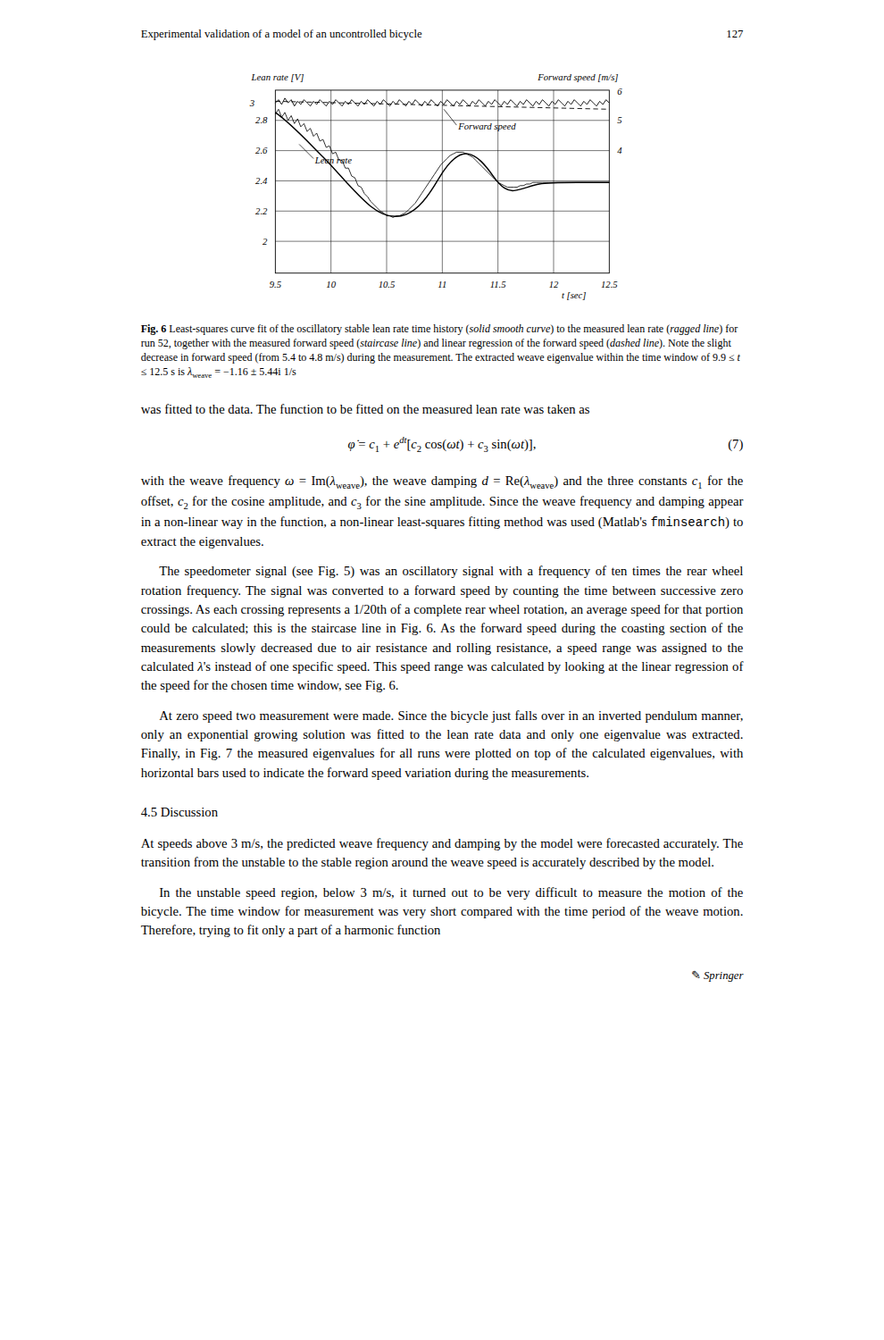Experimental validation of a model of an uncontrolled bicycle 127
Lean rate [V] Forward speed [m/s] 3 2.8 2.6 2.4 2.2 2 6 5 4 9.5 10 10.5 11 11.5 12 12.5 t [sec] Forward speed Lean rate
Fig. 6 Least-squares curve fit of the oscillatory stable lean rate time history (solid smooth curve) to the measured lean rate (ragged line) for run 52, together with the measured forward speed (staircase line) and linear regression of the forward speed (dashed line). Note the slight decrease in forward speed (from 5.4 to 4.8 m/s) during the measurement. The extracted weave eigenvalue within the time window of 9.9 ≤ t ≤ 12.5 s is λweave = −1.16 ± 5.44i 1/s
was fitted to the data. The function to be fitted on the measured lean rate was taken as
φ̇ = c1 + edt[c2 cos(ωt) + c3 sin(ωt)],
(7)
with the weave frequency ω = Im(λweave), the weave damping d = Re(λweave) and the three constants c1 for the offset, c2 for the cosine amplitude, and c3 for the sine amplitude. Since the weave frequency and damping appear in a non-linear way in the function, a non-linear least-squares fitting method was used (Matlab's fminsearch) to extract the eigenvalues.
The speedometer signal (see Fig. 5) was an oscillatory signal with a frequency of ten times the rear wheel rotation frequency. The signal was converted to a forward speed by counting the time between successive zero crossings. As each crossing represents a 1/20th of a complete rear wheel rotation, an average speed for that portion could be calculated; this is the staircase line in Fig. 6. As the forward speed during the coasting section of the measurements slowly decreased due to air resistance and rolling resistance, a speed range was assigned to the calculated λ's instead of one specific speed. This speed range was calculated by looking at the linear regression of the speed for the chosen time window, see Fig. 6.
At zero speed two measurement were made. Since the bicycle just falls over in an inverted pendulum manner, only an exponential growing solution was fitted to the lean rate data and only one eigenvalue was extracted. Finally, in Fig. 7 the measured eigenvalues for all runs were plotted on top of the calculated eigenvalues, with horizontal bars used to indicate the forward speed variation during the measurements.
4.5 Discussion
At speeds above 3 m/s, the predicted weave frequency and damping by the model were forecasted accurately. The transition from the unstable to the stable region around the weave speed is accurately described by the model.
In the unstable speed region, below 3 m/s, it turned out to be very difficult to measure the motion of the bicycle. The time window for measurement was very short compared with the time period of the weave motion. Therefore, trying to fit only a part of a harmonic function
✎ Springer